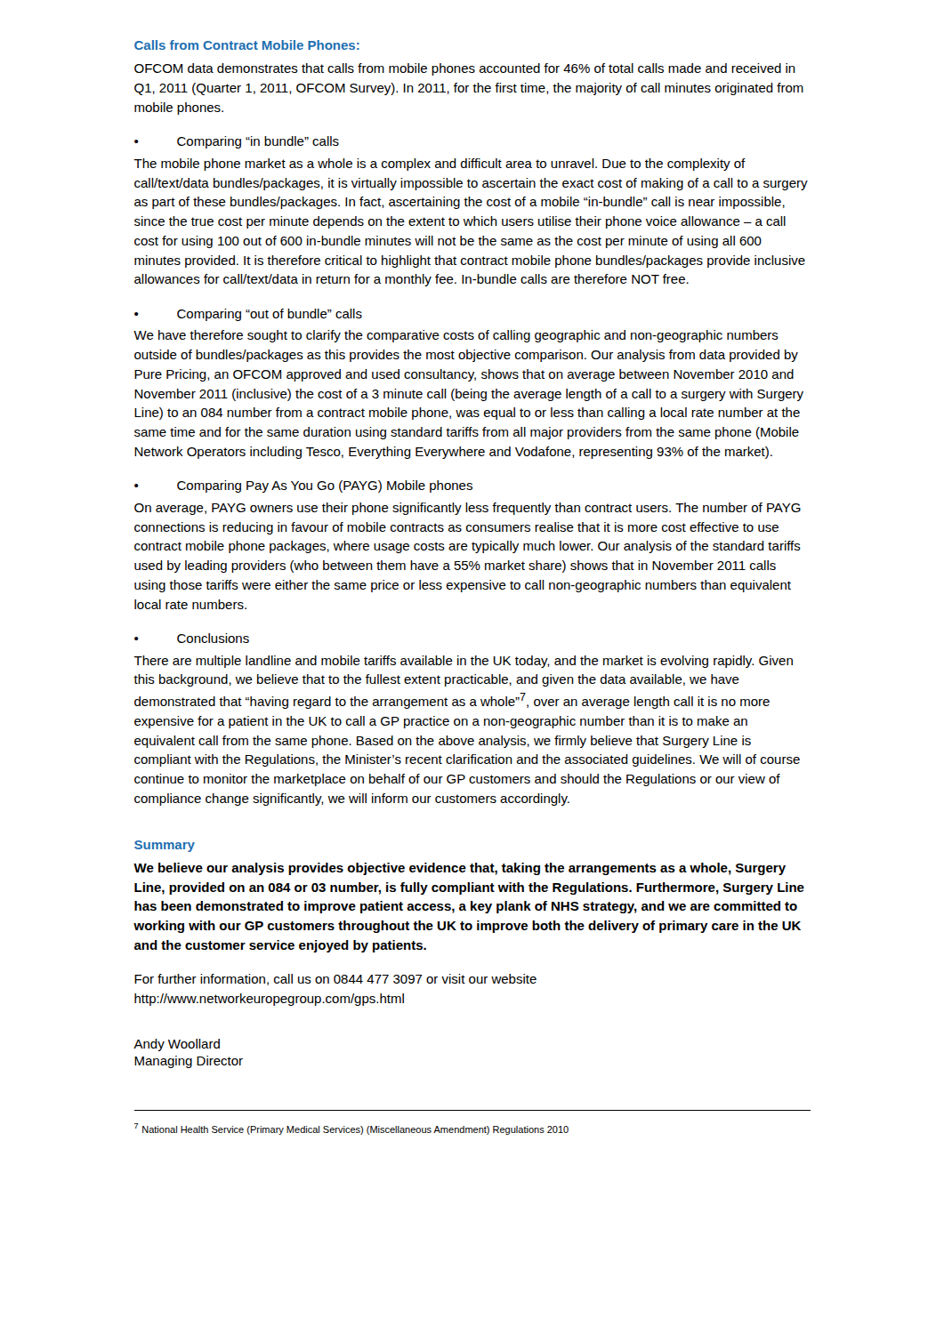Calls from Contract Mobile Phones:
OFCOM data demonstrates that calls from mobile phones accounted for 46% of total calls made and received in Q1, 2011 (Quarter 1, 2011, OFCOM Survey). In 2011, for the first time, the majority of call minutes originated from mobile phones.
•Comparing “in bundle” calls
The mobile phone market as a whole is a complex and difficult area to unravel. Due to the complexity of call/text/data bundles/packages, it is virtually impossible to ascertain the exact cost of making of a call to a surgery as part of these bundles/packages. In fact, ascertaining the cost of a mobile “in-bundle” call is near impossible, since the true cost per minute depends on the extent to which users utilise their phone voice allowance – a call cost for using 100 out of 600 in-bundle minutes will not be the same as the cost per minute of using all 600 minutes provided. It is therefore critical to highlight that contract mobile phone bundles/packages provide inclusive allowances for call/text/data in return for a monthly fee. In-bundle calls are therefore NOT free.
•Comparing “out of bundle” calls
We have therefore sought to clarify the comparative costs of calling geographic and non-geographic numbers outside of bundles/packages as this provides the most objective comparison. Our analysis from data provided by Pure Pricing, an OFCOM approved and used consultancy, shows that on average between November 2010 and November 2011 (inclusive) the cost of a 3 minute call (being the average length of a call to a surgery with Surgery Line) to an 084 number from a contract mobile phone, was equal to or less than calling a local rate number at the same time and for the same duration using standard tariffs from all major providers from the same phone (Mobile Network Operators including Tesco, Everything Everywhere and Vodafone, representing 93% of the market).
•Comparing Pay As You Go (PAYG) Mobile phones
On average, PAYG owners use their phone significantly less frequently than contract users. The number of PAYG connections is reducing in favour of mobile contracts as consumers realise that it is more cost effective to use contract mobile phone packages, where usage costs are typically much lower. Our analysis of the standard tariffs used by leading providers (who between them have a 55% market share) shows that in November 2011 calls using those tariffs were either the same price or less expensive to call non-geographic numbers than equivalent local rate numbers.
•Conclusions
There are multiple landline and mobile tariffs available in the UK today, and the market is evolving rapidly. Given this background, we believe that to the fullest extent practicable, and given the data available, we have demonstrated that “having regard to the arrangement as a whole”7, over an average length call it is no more expensive for a patient in the UK to call a GP practice on a non-geographic number than it is to make an equivalent call from the same phone. Based on the above analysis, we firmly believe that Surgery Line is compliant with the Regulations, the Minister’s recent clarification and the associated guidelines. We will of course continue to monitor the marketplace on behalf of our GP customers and should the Regulations or our view of compliance change significantly, we will inform our customers accordingly.
Summary
We believe our analysis provides objective evidence that, taking the arrangements as a whole, Surgery Line, provided on an 084 or 03 number, is fully compliant with the Regulations. Furthermore, Surgery Line has been demonstrated to improve patient access, a key plank of NHS strategy, and we are committed to working with our GP customers throughout the UK to improve both the delivery of primary care in the UK and the customer service enjoyed by patients.
For further information, call us on 0844 477 3097 or visit our website http://www.networkeuropegroup.com/gps.html
Andy Woollard
Managing Director
7National Health Service (Primary Medical Services) (Miscellaneous Amendment) Regulations 2010